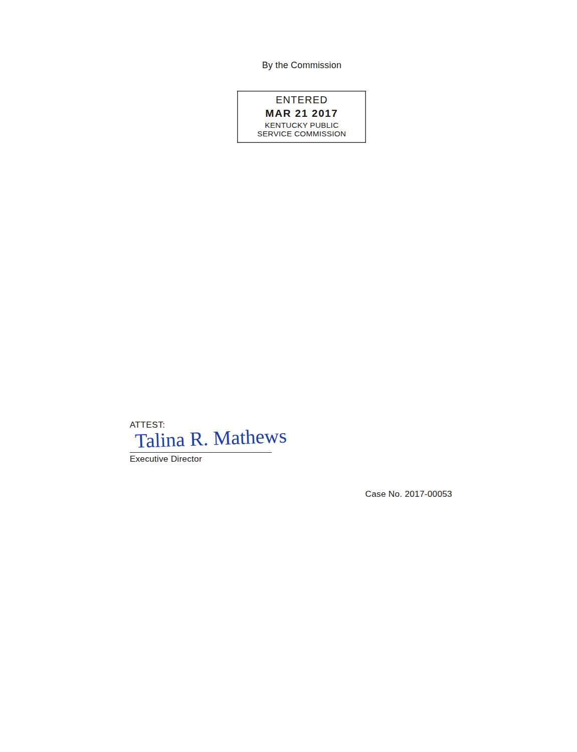By the Commission
ENTERED
MAR 21 2017
KENTUCKY PUBLIC
SERVICE COMMISSION
ATTEST:
Talina R. Mathews
Executive Director
Case No. 2017-00053